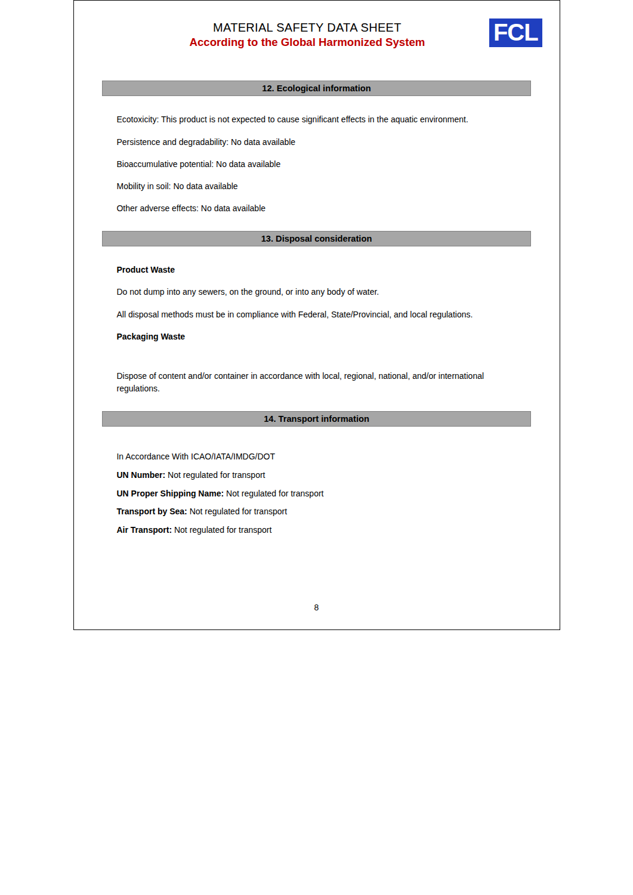MATERIAL SAFETY DATA SHEET
According to the Global Harmonized System
FCL
12. Ecological information
Ecotoxicity: This product is not expected to cause significant effects in the aquatic environment.
Persistence and degradability: No data available
Bioaccumulative potential: No data available
Mobility in soil: No data available
Other adverse effects: No data available
13. Disposal consideration
Product Waste
Do not dump into any sewers, on the ground, or into any body of water.
All disposal methods must be in compliance with Federal, State/Provincial, and local regulations.
Packaging Waste
Dispose of content and/or container in accordance with local, regional, national, and/or international regulations.
14. Transport information
In Accordance With ICAO/IATA/IMDG/DOT
UN Number: Not regulated for transport
UN Proper Shipping Name: Not regulated for transport
Transport by Sea: Not regulated for transport
Air Transport: Not regulated for transport
8